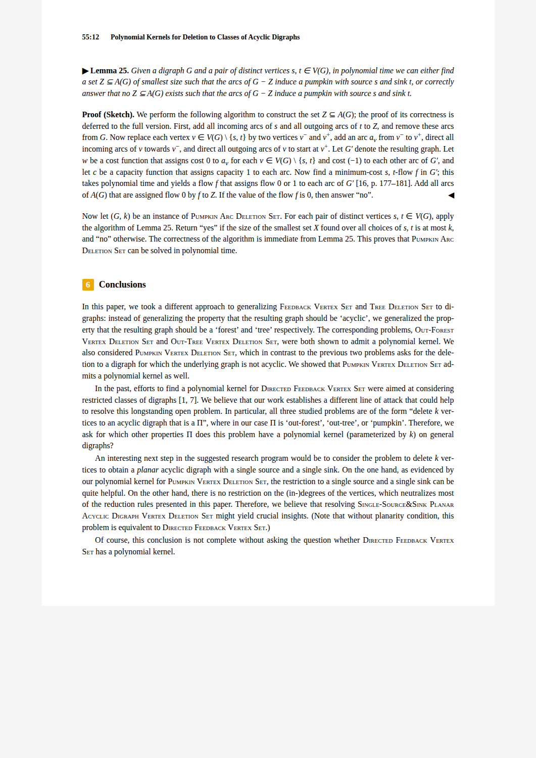55:12 Polynomial Kernels for Deletion to Classes of Acyclic Digraphs
▶ Lemma 25. Given a digraph G and a pair of distinct vertices s, t ∈ V(G), in polynomial time we can either find a set Z ⊆ A(G) of smallest size such that the arcs of G − Z induce a pumpkin with source s and sink t, or correctly answer that no Z ⊆ A(G) exists such that the arcs of G − Z induce a pumpkin with source s and sink t.
Proof (Sketch). We perform the following algorithm to construct the set Z ⊆ A(G); the proof of its correctness is deferred to the full version. First, add all incoming arcs of s and all outgoing arcs of t to Z, and remove these arcs from G. Now replace each vertex v ∈ V(G) \ {s, t} by two vertices v− and v+, add an arc av from v− to v+, direct all incoming arcs of v towards v−, and direct all outgoing arcs of v to start at v+. Let G′ denote the resulting graph. Let w be a cost function that assigns cost 0 to av for each v ∈ V(G) \ {s, t} and cost (−1) to each other arc of G′, and let c be a capacity function that assigns capacity 1 to each arc. Now find a minimum-cost s, t-flow f in G′; this takes polynomial time and yields a flow f that assigns flow 0 or 1 to each arc of G′ [16, p. 177–181]. Add all arcs of A(G) that are assigned flow 0 by f to Z. If the value of the flow f is 0, then answer “no”. ◀
Now let (G, k) be an instance of Pumpkin Arc Deletion Set. For each pair of distinct vertices s, t ∈ V(G), apply the algorithm of Lemma 25. Return “yes” if the size of the smallest set X found over all choices of s, t is at most k, and “no” otherwise. The correctness of the algorithm is immediate from Lemma 25. This proves that Pumpkin Arc Deletion Set can be solved in polynomial time.
6 Conclusions
In this paper, we took a different approach to generalizing Feedback Vertex Set and Tree Deletion Set to digraphs: instead of generalizing the property that the resulting graph should be ‘acyclic’, we generalized the property that the resulting graph should be a ‘forest’ and ‘tree’ respectively. The corresponding problems, Out-Forest Vertex Deletion Set and Out-Tree Vertex Deletion Set, were both shown to admit a polynomial kernel. We also considered Pumpkin Vertex Deletion Set, which in contrast to the previous two problems asks for the deletion to a digraph for which the underlying graph is not acyclic. We showed that Pumpkin Vertex Deletion Set admits a polynomial kernel as well.
In the past, efforts to find a polynomial kernel for Directed Feedback Vertex Set were aimed at considering restricted classes of digraphs [1, 7]. We believe that our work establishes a different line of attack that could help to resolve this longstanding open problem. In particular, all three studied problems are of the form “delete k vertices to an acyclic digraph that is a Π”, where in our case Π is ‘out-forest’, ‘out-tree’, or ‘pumpkin’. Therefore, we ask for which other properties Π does this problem have a polynomial kernel (parameterized by k) on general digraphs?
An interesting next step in the suggested research program would be to consider the problem to delete k vertices to obtain a planar acyclic digraph with a single source and a single sink. On the one hand, as evidenced by our polynomial kernel for Pumpkin Vertex Deletion Set, the restriction to a single source and a single sink can be quite helpful. On the other hand, there is no restriction on the (in-)degrees of the vertices, which neutralizes most of the reduction rules presented in this paper. Therefore, we believe that resolving Single-Source&Sink Planar Acyclic Digraph Vertex Deletion Set might yield crucial insights. (Note that without planarity condition, this problem is equivalent to Directed Feedback Vertex Set.)
Of course, this conclusion is not complete without asking the question whether Directed Feedback Vertex Set has a polynomial kernel.